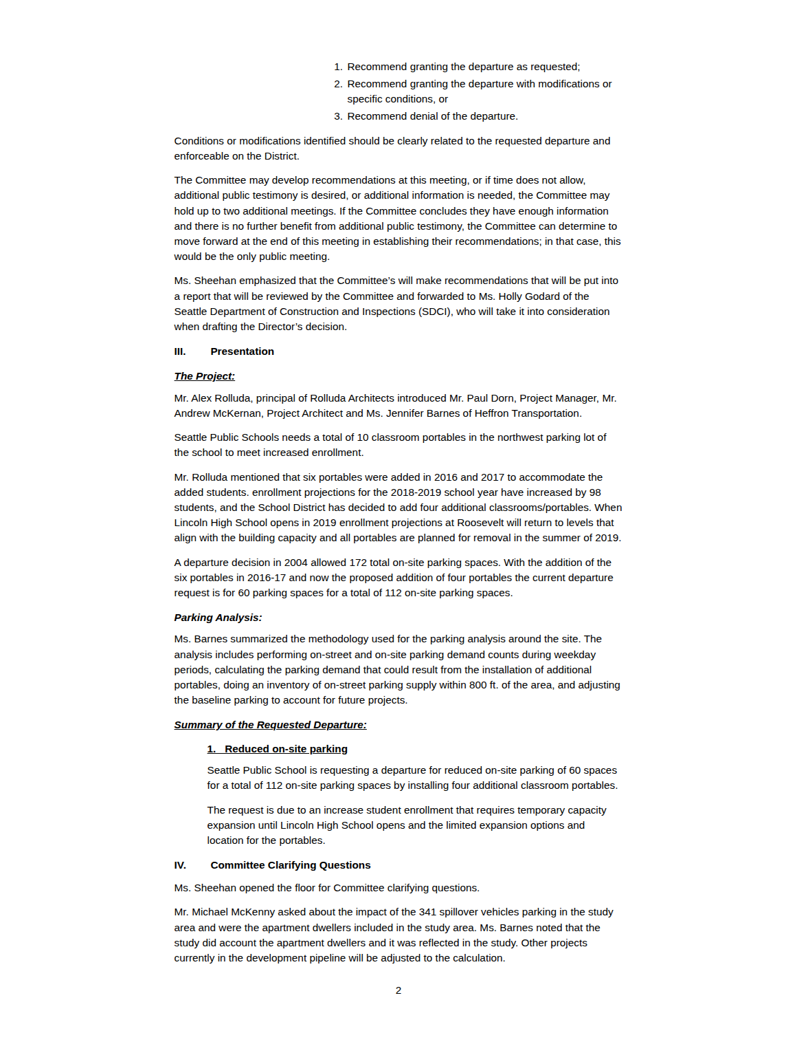Recommend granting the departure as requested;
Recommend granting the departure with modifications or specific conditions, or
Recommend denial of the departure.
Conditions or modifications identified should be clearly related to the requested departure and enforceable on the District.
The Committee may develop recommendations at this meeting, or if time does not allow, additional public testimony is desired, or additional information is needed, the Committee may hold up to two additional meetings. If the Committee concludes they have enough information and there is no further benefit from additional public testimony, the Committee can determine to move forward at the end of this meeting in establishing their recommendations; in that case, this would be the only public meeting.
Ms. Sheehan emphasized that the Committee’s will make recommendations that will be put into a report that will be reviewed by the Committee and forwarded to Ms. Holly Godard of the Seattle Department of Construction and Inspections (SDCI), who will take it into consideration when drafting the Director’s decision.
III. Presentation
The Project:
Mr. Alex Rolluda, principal of Rolluda Architects introduced Mr. Paul Dorn, Project Manager, Mr. Andrew McKernan, Project Architect and Ms. Jennifer Barnes of Heffron Transportation.
Seattle Public Schools needs a total of 10 classroom portables in the northwest parking lot of the school to meet increased enrollment.
Mr. Rolluda mentioned that six portables were added in 2016 and 2017 to accommodate the added students. enrollment projections for the 2018-2019 school year have increased by 98 students, and the School District has decided to add four additional classrooms/portables. When Lincoln High School opens in 2019 enrollment projections at Roosevelt will return to levels that align with the building capacity and all portables are planned for removal in the summer of 2019.
A departure decision in 2004 allowed 172 total on-site parking spaces. With the addition of the six portables in 2016-17 and now the proposed addition of four portables the current departure request is for 60 parking spaces for a total of 112 on-site parking spaces.
Parking Analysis:
Ms. Barnes summarized the methodology used for the parking analysis around the site. The analysis includes performing on-street and on-site parking demand counts during weekday periods, calculating the parking demand that could result from the installation of additional portables, doing an inventory of on-street parking supply within 800 ft. of the area, and adjusting the baseline parking to account for future projects.
Summary of the Requested Departure:
1. Reduced on-site parking
Seattle Public School is requesting a departure for reduced on-site parking of 60 spaces for a total of 112 on-site parking spaces by installing four additional classroom portables.
The request is due to an increase student enrollment that requires temporary capacity expansion until Lincoln High School opens and the limited expansion options and location for the portables.
IV. Committee Clarifying Questions
Ms. Sheehan opened the floor for Committee clarifying questions.
Mr. Michael McKenny asked about the impact of the 341 spillover vehicles parking in the study area and were the apartment dwellers included in the study area. Ms. Barnes noted that the study did account the apartment dwellers and it was reflected in the study. Other projects currently in the development pipeline will be adjusted to the calculation.
2